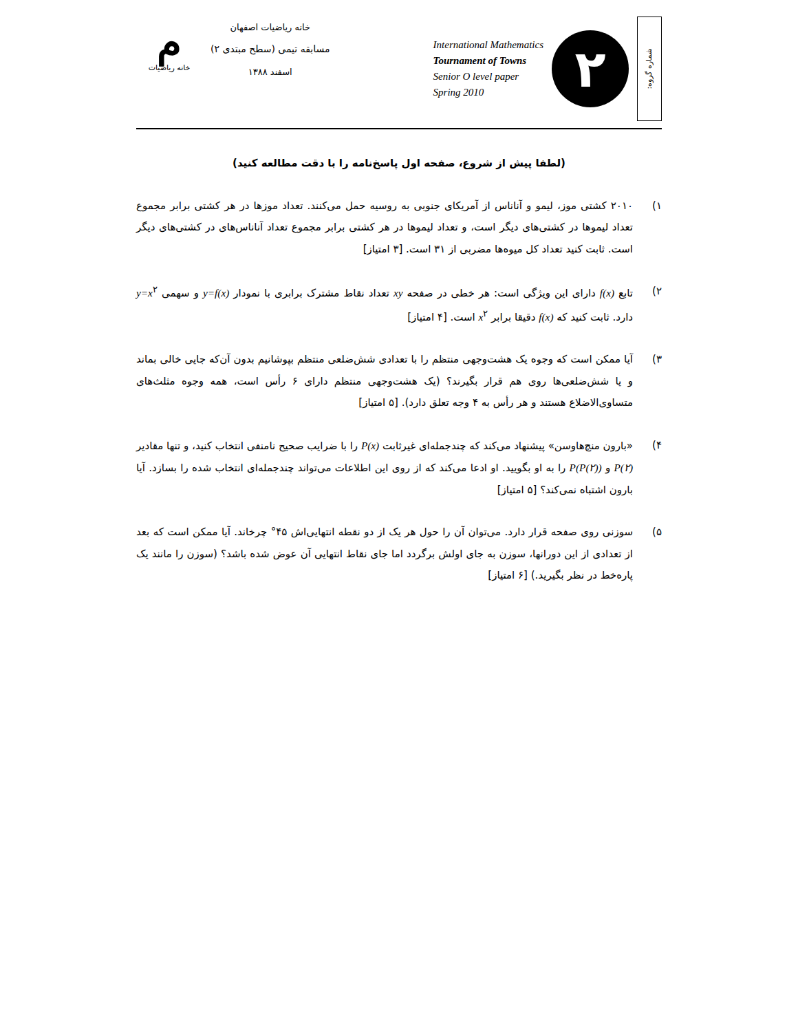شماره گروه:
۲
International Mathematics
Tournament of Towns
Senior O level paper
Spring 2010
خانه ریاضیات اصفهان
مسابقه تیمی (سطح مبتدی ۲)
اسفند ۱۳۸۸
ﻡ
خانه ریاضیات
(لطفا پیش از شروع، صفحه اول پاسخ‌نامه را با دقت مطالعه کنید)
۱) ۲۰۱۰ کشتی موز، لیمو و آناناس از آمریکای جنوبی به روسیه حمل می‌کنند. تعداد موزها در هر کشتی برابر مجموع تعداد لیموها در کشتی‌های دیگر است، و تعداد لیموها در هر کشتی برابر مجموع تعداد آناناس‌های در کشتی‌های دیگر است. ثابت کنید تعداد کل میوه‌ها مضربی از ۳۱ است. [۳ امتیاز]
۲) تابع f(x) دارای این ویژگی است: هر خطی در صفحه xy تعداد نقاط مشترک برابری با نمودار y=f(x) و سهمی y=x۲ دارد. ثابت کنید که f(x) دقیقا برابر x۲ است. [۴ امتیاز]
۳) آیا ممکن است که وجوه یک هشت‌وجهی منتظم را با تعدادی شش‌ضلعی منتظم بپوشانیم بدون آن‌که جایی خالی بماند و یا شش‌ضلعی‌ها روی هم قرار بگیرند؟ (یک هشت‌وجهی منتظم دارای ۶ رأس است، همه وجوه مثلث‌های متساوی‌الاضلاع هستند و هر رأس به ۴ وجه تعلق دارد). [۵ امتیاز]
۴) «بارون منچ‌هاوسن» پیشنهاد می‌کند که چندجمله‌ای غیرثابت P(x) را با ضرایب صحیح نامنفی انتخاب کنید، و تنها مقادیر P(۲) و P(P(۲)) را به او بگویید. او ادعا می‌کند که از روی این اطلاعات می‌تواند چندجمله‌ای انتخاب شده را بسازد. آیا بارون اشتباه نمی‌کند؟ [۵ امتیاز]
۵) سوزنی روی صفحه قرار دارد. می‌توان آن را حول هر یک از دو نقطه انتهایی‌اش ۴۵° چرخاند. آیا ممکن است که بعد از تعدادی از این دورانها، سوزن به جای اولش برگردد اما جای نقاط انتهایی آن عوض شده باشد؟ (سوزن را مانند یک پاره‌خط در نظر بگیرید.) [۶ امتیاز]